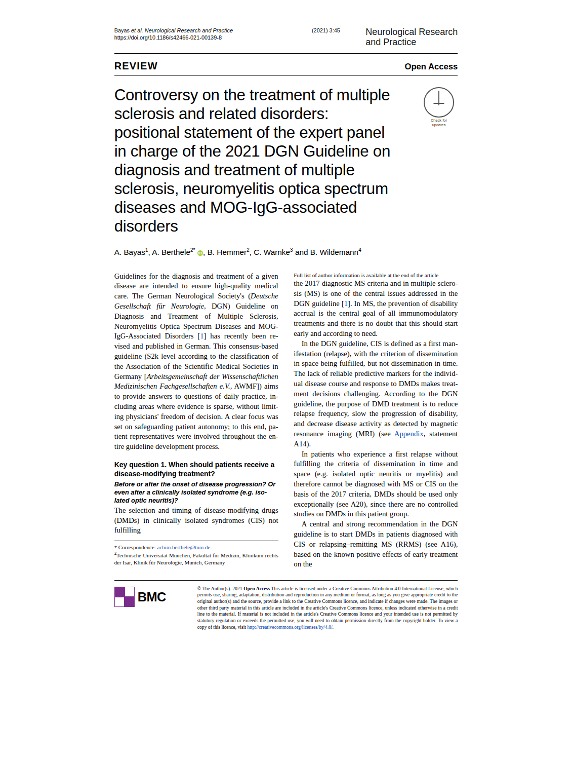Bayas et al. Neurological Research and Practice https://doi.org/10.1186/s42466-021-00139-8
(2021) 3:45
Neurological Research
and Practice
REVIEW
Open Access
Check for
updates
Controversy on the treatment of multiple sclerosis and related disorders: positional statement of the expert panel in charge of the 2021 DGN Guideline on diagnosis and treatment of multiple sclerosis, neuromyelitis optica spectrum diseases and MOG-IgG-associated disorders
A. Bayas1, A. Berthele2* iD, B. Hemmer2, C. Warnke3 and B. Wildemann4
Guidelines for the diagnosis and treatment of a given disease are intended to ensure high-quality medical care. The German Neurological Society's (Deutsche Gesellschaft für Neurologie, DGN) Guideline on Diagnosis and Treatment of Multiple Sclerosis, Neuromyelitis Optica Spectrum Diseases and MOG-IgG-Associated Disorders [1] has recently been revised and published in German. This consensus-based guideline (S2k level according to the classification of the Association of the Scientific Medical Societies in Germany [Arbeitsgemeinschaft der Wissenschaftlichen Medizinischen Fachgesellschaften e.V., AWMF]) aims to provide answers to questions of daily practice, including areas where evidence is sparse, without limiting physicians' freedom of decision. A clear focus was set on safeguarding patient autonomy; to this end, patient representatives were involved throughout the entire guideline development process.
Key question 1. When should patients receive a disease-modifying treatment?
Before or after the onset of disease progression? Or even after a clinically isolated syndrome (e.g. isolated optic neuritis)?
The selection and timing of disease-modifying drugs (DMDs) in clinically isolated syndromes (CIS) not fulfilling
* Correspondence: achim.berthele@tum.de
2Technische Universität München, Fakultät für Medizin, Klinikum rechts der Isar, Klinik für Neurologie, Munich, Germany
Full list of author information is available at the end of the article
the 2017 diagnostic MS criteria and in multiple sclerosis (MS) is one of the central issues addressed in the DGN guideline [1]. In MS, the prevention of disability accrual is the central goal of all immunomodulatory treatments and there is no doubt that this should start early and according to need.
In the DGN guideline, CIS is defined as a first manifestation (relapse), with the criterion of dissemination in space being fulfilled, but not dissemination in time. The lack of reliable predictive markers for the individual disease course and response to DMDs makes treatment decisions challenging. According to the DGN guideline, the purpose of DMD treatment is to reduce relapse frequency, slow the progression of disability, and decrease disease activity as detected by magnetic resonance imaging (MRI) (see Appendix, statement A14).
In patients who experience a first relapse without fulfilling the criteria of dissemination in time and space (e.g. isolated optic neuritis or myelitis) and therefore cannot be diagnosed with MS or CIS on the basis of the 2017 criteria, DMDs should be used only exceptionally (see A20), since there are no controlled studies on DMDs in this patient group.
A central and strong recommendation in the DGN guideline is to start DMDs in patients diagnosed with CIS or relapsing–remitting MS (RRMS) (see A16), based on the known positive effects of early treatment on the
BMC
© The Author(s). 2021 Open Access This article is licensed under a Creative Commons Attribution 4.0 International License, which permits use, sharing, adaptation, distribution and reproduction in any medium or format, as long as you give appropriate credit to the original author(s) and the source, provide a link to the Creative Commons licence, and indicate if changes were made. The images or other third party material in this article are included in the article's Creative Commons licence, unless indicated otherwise in a credit line to the material. If material is not included in the article's Creative Commons licence and your intended use is not permitted by statutory regulation or exceeds the permitted use, you will need to obtain permission directly from the copyright holder. To view a copy of this licence, visit http://creativecommons.org/licenses/by/4.0/.